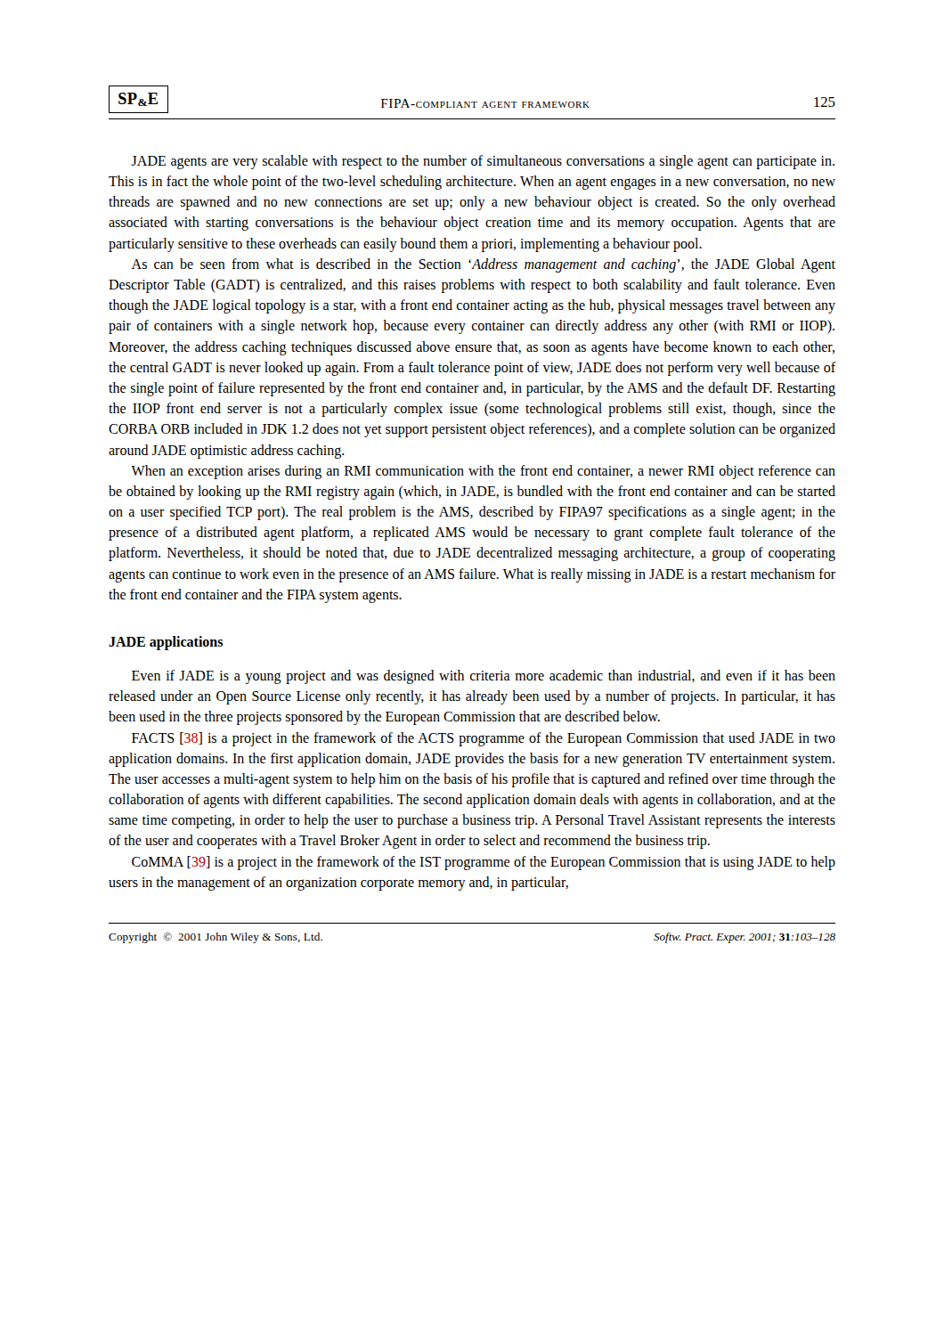SP&E
FIPA-compliant agent framework
125
JADE agents are very scalable with respect to the number of simultaneous conversations a single agent can participate in. This is in fact the whole point of the two-level scheduling architecture. When an agent engages in a new conversation, no new threads are spawned and no new connections are set up; only a new behaviour object is created. So the only overhead associated with starting conversations is the behaviour object creation time and its memory occupation. Agents that are particularly sensitive to these overheads can easily bound them a priori, implementing a behaviour pool.
As can be seen from what is described in the Section ‘Address management and caching’, the JADE Global Agent Descriptor Table (GADT) is centralized, and this raises problems with respect to both scalability and fault tolerance. Even though the JADE logical topology is a star, with a front end container acting as the hub, physical messages travel between any pair of containers with a single network hop, because every container can directly address any other (with RMI or IIOP). Moreover, the address caching techniques discussed above ensure that, as soon as agents have become known to each other, the central GADT is never looked up again. From a fault tolerance point of view, JADE does not perform very well because of the single point of failure represented by the front end container and, in particular, by the AMS and the default DF. Restarting the IIOP front end server is not a particularly complex issue (some technological problems still exist, though, since the CORBA ORB included in JDK 1.2 does not yet support persistent object references), and a complete solution can be organized around JADE optimistic address caching.
When an exception arises during an RMI communication with the front end container, a newer RMI object reference can be obtained by looking up the RMI registry again (which, in JADE, is bundled with the front end container and can be started on a user specified TCP port). The real problem is the AMS, described by FIPA97 specifications as a single agent; in the presence of a distributed agent platform, a replicated AMS would be necessary to grant complete fault tolerance of the platform. Nevertheless, it should be noted that, due to JADE decentralized messaging architecture, a group of cooperating agents can continue to work even in the presence of an AMS failure. What is really missing in JADE is a restart mechanism for the front end container and the FIPA system agents.
JADE applications
Even if JADE is a young project and was designed with criteria more academic than industrial, and even if it has been released under an Open Source License only recently, it has already been used by a number of projects. In particular, it has been used in the three projects sponsored by the European Commission that are described below.
FACTS [38] is a project in the framework of the ACTS programme of the European Commission that used JADE in two application domains. In the first application domain, JADE provides the basis for a new generation TV entertainment system. The user accesses a multi-agent system to help him on the basis of his profile that is captured and refined over time through the collaboration of agents with different capabilities. The second application domain deals with agents in collaboration, and at the same time competing, in order to help the user to purchase a business trip. A Personal Travel Assistant represents the interests of the user and cooperates with a Travel Broker Agent in order to select and recommend the business trip.
CoMMA [39] is a project in the framework of the IST programme of the European Commission that is using JADE to help users in the management of an organization corporate memory and, in particular,
Copyright © 2001 John Wiley & Sons, Ltd.
Softw. Pract. Exper. 2001; 31:103–128